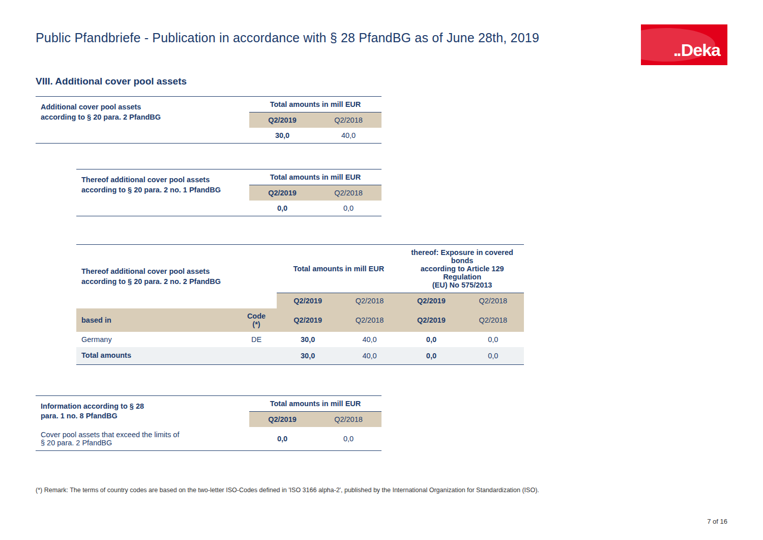.. Deka
Public Pfandbriefe - Publication in accordance with § 28 PfandBG as of June 28th, 2019
VIII. Additional cover pool assets
| Additional cover pool assets according to § 20 para. 2 PfandBG | Total amounts in mill EUR |
| Q2/2019 | Q2/2018 |
| | 30,0 | 40,0 |
| Thereof additional cover pool assets according to § 20 para. 2 no. 1 PfandBG | Total amounts in mill EUR |
| Q2/2019 | Q2/2018 |
| | 0,0 | 0,0 |
| Thereof additional cover pool assets according to § 20 para. 2 no. 2 PfandBG | Total amounts in mill EUR | thereof: Exposure in covered bonds according to Article 129 Regulation (EU) No 575/2013 |
| Q2/2019 | Q2/2018 | Q2/2019 | Q2/2018 |
| based in | Code (*) | Q2/2019 | Q2/2018 | Q2/2019 | Q2/2018 |
| Germany | DE | 30,0 | 40,0 | 0,0 | 0,0 |
| Total amounts | | 30,0 | 40,0 | 0,0 | 0,0 |
| Information according to § 28 para. 1 no. 8 PfandBG | Total amounts in mill EUR |
| Q2/2019 | Q2/2018 |
| Cover pool assets that exceed the limits of § 20 para. 2 PfandBG | 0,0 | 0,0 |
(*) Remark: The terms of country codes are based on the two-letter ISO-Codes defined in 'ISO 3166 alpha-2', published by the International Organization for Standardization (ISO).
7 of 16